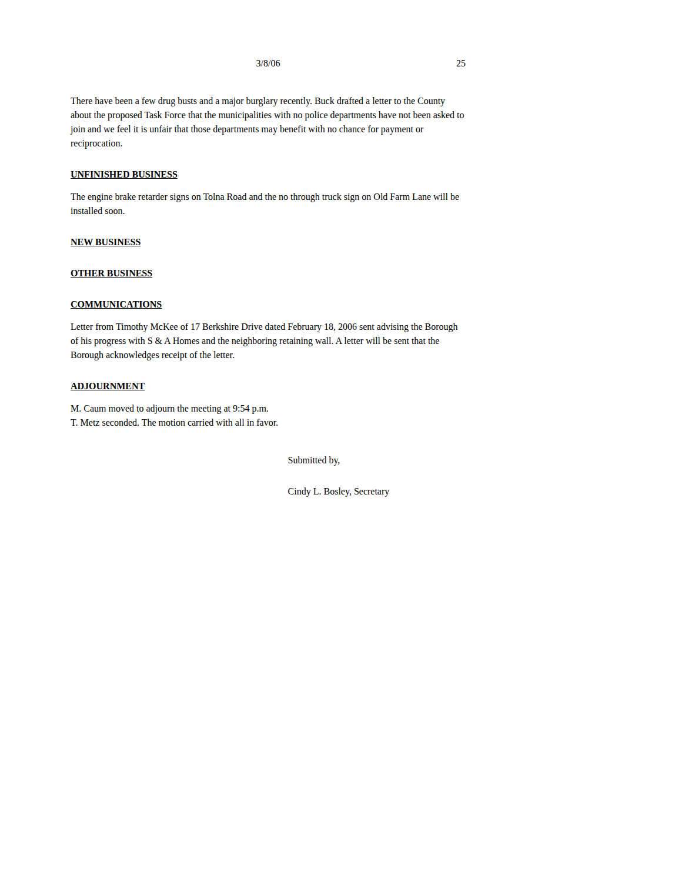3/8/06 25
There have been a few drug busts and a major burglary recently. Buck drafted a letter to the County about the proposed Task Force that the municipalities with no police departments have not been asked to join and we feel it is unfair that those departments may benefit with no chance for payment or reciprocation.
Unfinished Business
The engine brake retarder signs on Tolna Road and the no through truck sign on Old Farm Lane will be installed soon.
New Business
Other Business
Communications
Letter from Timothy McKee of 17 Berkshire Drive dated February 18, 2006 sent advising the Borough of his progress with S & A Homes and the neighboring retaining wall. A letter will be sent that the Borough acknowledges receipt of the letter.
Adjournment
M. Caum moved to adjourn the meeting at 9:54 p.m.
T. Metz seconded. The motion carried with all in favor.
Submitted by,
Cindy L. Bosley, Secretary